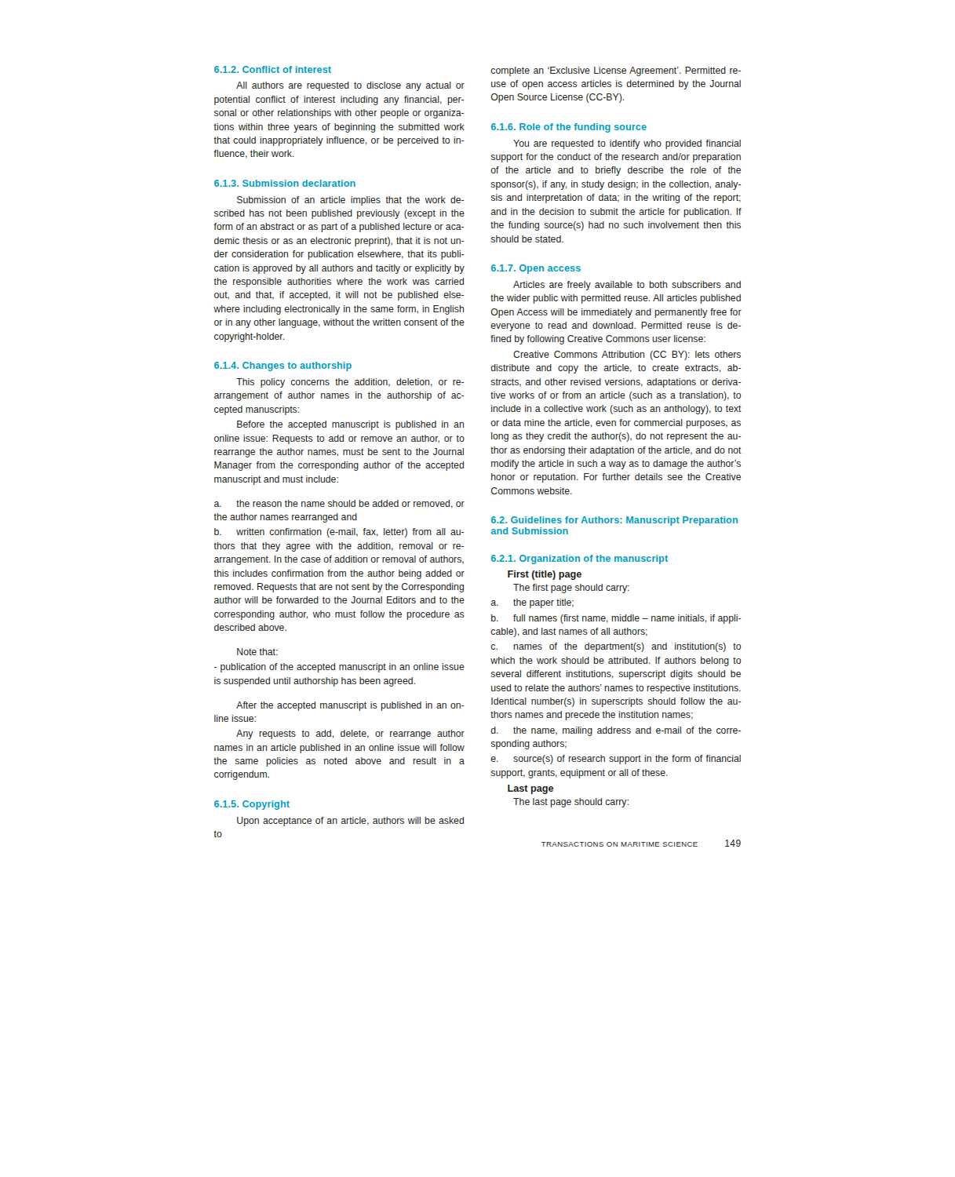6.1.2. Conflict of interest
All authors are requested to disclose any actual or potential conflict of interest including any financial, personal or other relationships with other people or organizations within three years of beginning the submitted work that could inappropriately influence, or be perceived to influence, their work.
6.1.3. Submission declaration
Submission of an article implies that the work described has not been published previously (except in the form of an abstract or as part of a published lecture or academic thesis or as an electronic preprint), that it is not under consideration for publication elsewhere, that its publication is approved by all authors and tacitly or explicitly by the responsible authorities where the work was carried out, and that, if accepted, it will not be published elsewhere including electronically in the same form, in English or in any other language, without the written consent of the copyright-holder.
6.1.4. Changes to authorship
This policy concerns the addition, deletion, or rearrangement of author names in the authorship of accepted manuscripts:
Before the accepted manuscript is published in an online issue: Requests to add or remove an author, or to rearrange the author names, must be sent to the Journal Manager from the corresponding author of the accepted manuscript and must include:
a. the reason the name should be added or removed, or the author names rearranged and
b. written confirmation (e-mail, fax, letter) from all authors that they agree with the addition, removal or rearrangement. In the case of addition or removal of authors, this includes confirmation from the author being added or removed. Requests that are not sent by the Corresponding author will be forwarded to the Journal Editors and to the corresponding author, who must follow the procedure as described above.
Note that:
- publication of the accepted manuscript in an online issue is suspended until authorship has been agreed.
After the accepted manuscript is published in an online issue:
Any requests to add, delete, or rearrange author names in an article published in an online issue will follow the same policies as noted above and result in a corrigendum.
6.1.5. Copyright
Upon acceptance of an article, authors will be asked to
complete an ‘Exclusive License Agreement’. Permitted reuse of open access articles is determined by the Journal Open Source License (CC-BY).
6.1.6. Role of the funding source
You are requested to identify who provided financial support for the conduct of the research and/or preparation of the article and to briefly describe the role of the sponsor(s), if any, in study design; in the collection, analysis and interpretation of data; in the writing of the report; and in the decision to submit the article for publication. If the funding source(s) had no such involvement then this should be stated.
6.1.7. Open access
Articles are freely available to both subscribers and the wider public with permitted reuse. All articles published Open Access will be immediately and permanently free for everyone to read and download. Permitted reuse is defined by following Creative Commons user license:
Creative Commons Attribution (CC BY): lets others distribute and copy the article, to create extracts, abstracts, and other revised versions, adaptations or derivative works of or from an article (such as a translation), to include in a collective work (such as an anthology), to text or data mine the article, even for commercial purposes, as long as they credit the author(s), do not represent the author as endorsing their adaptation of the article, and do not modify the article in such a way as to damage the author’s honor or reputation. For further details see the Creative Commons website.
6.2. Guidelines for Authors: Manuscript Preparation and Submission
6.2.1. Organization of the manuscript
First (title) page
The first page should carry:
a. the paper title;
b. full names (first name, middle – name initials, if applicable), and last names of all authors;
c. names of the department(s) and institution(s) to which the work should be attributed. If authors belong to several different institutions, superscript digits should be used to relate the authors’ names to respective institutions. Identical number(s) in superscripts should follow the authors names and precede the institution names;
d. the name, mailing address and e-mail of the corresponding authors;
e. source(s) of research support in the form of financial support, grants, equipment or all of these.
Last page
The last page should carry:
TRANSACTIONS ON MARITIME SCIENCE149